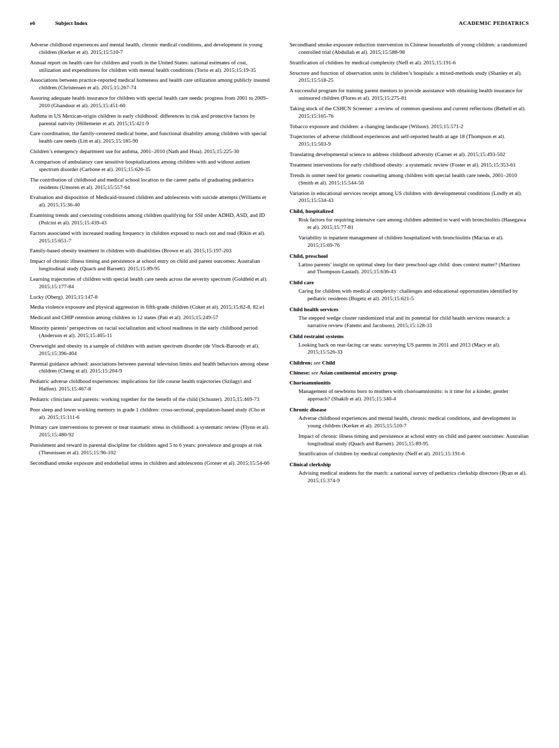e6 Subject Index
ACADEMIC PEDIATRICS
Adverse childhood experiences and mental health, chronic medical conditions, and development in young children (Kerker et al). 2015;15:510-7
Annual report on health care for children and youth in the United States: national estimates of cost, utilization and expenditures for children with mental health conditions (Torio et al). 2015;15:19-35
Associations between practice-reported medical homeness and health care utilization among publicly insured children (Christensen et al). 2015;15:267-74
Assuring adequate health insurance for children with special health care needs: progress from 2001 to 2009–2010 (Ghandour et al). 2015;15:451-60
Asthma in US Mexican-origin children in early childhood: differences in risk and protective factors by parental nativity (Hillemeier et al). 2015;15:421-9
Care coordination, the family-centered medical home, and functional disability among children with special health care needs (Litt et al). 2015;15:185-90
Children’s emergency department use for asthma, 2001–2010 (Nath and Hsia). 2015;15:225-30
A comparison of ambulatory care sensitive hospitalizations among children with and without autism spectrum disorder (Carbone et al). 2015;15:626-35
The contribution of childhood and medical school location to the career paths of graduating pediatrics residents (Umoren et al). 2015;15:557-64
Evaluation and disposition of Medicaid-insured children and adolescents with suicide attempts (Williams et al). 2015;15:36-40
Examining trends and coexisting conditions among children qualifying for SSI under ADHD, ASD, and ID (Pulcini et al). 2015;15:439-43
Factors associated with increased reading frequency in children exposed to reach out and read (Rikin et al). 2015;15:651-7
Family-based obesity treatment in children with disabilities (Brown et al). 2015;15:197-203
Impact of chronic illness timing and persistence at school entry on child and parent outcomes: Australian longitudinal study (Quach and Barnett). 2015;15:89-95
Learning trajectories of children with special health care needs across the severity spectrum (Goldfeld et al). 2015;15:177-84
Lucky (Oberg). 2015;15:147-8
Media violence exposure and physical aggression in fifth-grade children (Coker et al). 2015;15:82-8, 82.e1
Medicaid and CHIP retention among children in 12 states (Pati et al). 2015;15:249-57
Minority parents’ perspectives on racial socialization and school readiness in the early childhood period (Anderson et al). 2015;15:405-11
Overweight and obesity in a sample of children with autism spectrum disorder (de Vinck-Baroody et al). 2015;15:396-404
Parental guidance advised: associations between parental television limits and health behaviors among obese children (Cheng et al). 2015;15:204-9
Pediatric adverse childhood experiences: implications for life course health trajectories (Szilagyi and Halfon). 2015;15:467-8
Pediatric clinicians and parents: working together for the benefit of the child (Schuster). 2015;15:469-73
Poor sleep and lower working memory in grade 1 children: cross-sectional, population-based study (Cho et al). 2015;15:111-6
Primary care interventions to prevent or treat traumatic stress in childhood: a systematic review (Flynn et al). 2015;15:480-92
Punishment and reward in parental discipline for children aged 5 to 6 years: prevalence and groups at risk (Theunissen et al). 2015;15:96-102
Secondhand smoke exposure and endothelial stress in children and adolescents (Groner et al). 2015;15:54-60
Secondhand smoke exposure reduction intervention in Chinese households of young children: a randomized controlled trial (Abdullah et al). 2015;15:588-98
Stratification of children by medical complexity (Neff et al). 2015;15:191-6
Structure and function of observation units in children’s hospitals: a mixed-methods study (Shanley et al). 2015;15:518-25
A successful program for training parent mentors to provide assistance with obtaining health insurance for uninsured children (Flores et al). 2015;15:275-81
Taking stock of the CSHCN Screener: a review of common questions and current reflections (Bethell et al). 2015;15:165-76
Tobacco exposure and children: a changing landscape (Wilson). 2015;15:571-2
Trajectories of adverse childhood experiences and self-reported health at age 18 (Thompson et al). 2015;15:503-9
Translating developmental science to address childhood adversity (Garner et al). 2015;15:493-502
Treatment interventions for early childhood obesity: a systematic review (Foster et al). 2015;15:353-61
Trends in unmet need for genetic counseling among children with special health care needs, 2001–2010 (Smith et al). 2015;15:544-50
Variation in educational services receipt among US children with developmental conditions (Lindly et al). 2015;15:534-43
Child, hospitalized
Risk factors for requiring intensive care among children admitted to ward with bronchiolitis (Hasegawa et al). 2015;15:77-81
Variability in inpatient management of children hospitalized with bronchiolitis (Macias et al). 2015;15:69-76
Child, preschool
Latino parents’ insight on optimal sleep for their preschool-age child: does context matter? (Martinez and Thompson-Lastad). 2015;15:636-43
Child care
Caring for children with medical complexity: challenges and educational opportunities identified by pediatric residents (Bogetz et al). 2015;15:621-5
Child health services
The stepped wedge cluster randomized trial and its potential for child health services research: a narrative review (Fatemi and Jacobson). 2015;15:128-33
Child restraint systems
Looking back on rear-facing car seats: surveying US parents in 2011 and 2013 (Macy et al). 2015;15:526-33
Children; see Child
Chinese; see Asian continental ancestry group
Chorioamnionitis
Management of newborns born to mothers with chorioamnionitis: is it time for a kinder, gentler approach? (Shakib et al). 2015;15:340-4
Chronic disease
Adverse childhood experiences and mental health, chronic medical conditions, and development in young children (Kerker et al). 2015;15:510-7
Impact of chronic illness timing and persistence at school entry on child and parent outcomes: Australian longitudinal study (Quach and Barnett). 2015;15:89-95
Stratification of children by medical complexity (Neff et al). 2015;15:191-6
Clinical clerkship
Advising medical students for the match: a national survey of pediatrics clerkship directors (Ryan et al). 2015;15:374-9